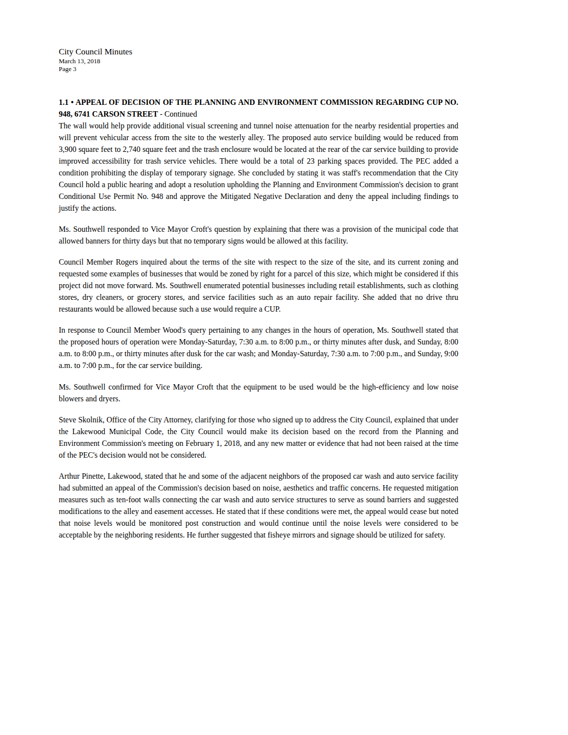City Council Minutes
March 13, 2018
Page 3
1.1 • APPEAL OF DECISION OF THE PLANNING AND ENVIRONMENT COMMISSION REGARDING CUP NO. 948, 6741 CARSON STREET - Continued
The wall would help provide additional visual screening and tunnel noise attenuation for the nearby residential properties and will prevent vehicular access from the site to the westerly alley. The proposed auto service building would be reduced from 3,900 square feet to 2,740 square feet and the trash enclosure would be located at the rear of the car service building to provide improved accessibility for trash service vehicles. There would be a total of 23 parking spaces provided. The PEC added a condition prohibiting the display of temporary signage. She concluded by stating it was staff's recommendation that the City Council hold a public hearing and adopt a resolution upholding the Planning and Environment Commission's decision to grant Conditional Use Permit No. 948 and approve the Mitigated Negative Declaration and deny the appeal including findings to justify the actions.
Ms. Southwell responded to Vice Mayor Croft's question by explaining that there was a provision of the municipal code that allowed banners for thirty days but that no temporary signs would be allowed at this facility.
Council Member Rogers inquired about the terms of the site with respect to the size of the site, and its current zoning and requested some examples of businesses that would be zoned by right for a parcel of this size, which might be considered if this project did not move forward. Ms. Southwell enumerated potential businesses including retail establishments, such as clothing stores, dry cleaners, or grocery stores, and service facilities such as an auto repair facility. She added that no drive thru restaurants would be allowed because such a use would require a CUP.
In response to Council Member Wood's query pertaining to any changes in the hours of operation, Ms. Southwell stated that the proposed hours of operation were Monday-Saturday, 7:30 a.m. to 8:00 p.m., or thirty minutes after dusk, and Sunday, 8:00 a.m. to 8:00 p.m., or thirty minutes after dusk for the car wash; and Monday-Saturday, 7:30 a.m. to 7:00 p.m., and Sunday, 9:00 a.m. to 7:00 p.m., for the car service building.
Ms. Southwell confirmed for Vice Mayor Croft that the equipment to be used would be the high-efficiency and low noise blowers and dryers.
Steve Skolnik, Office of the City Attorney, clarifying for those who signed up to address the City Council, explained that under the Lakewood Municipal Code, the City Council would make its decision based on the record from the Planning and Environment Commission's meeting on February 1, 2018, and any new matter or evidence that had not been raised at the time of the PEC's decision would not be considered.
Arthur Pinette, Lakewood, stated that he and some of the adjacent neighbors of the proposed car wash and auto service facility had submitted an appeal of the Commission's decision based on noise, aesthetics and traffic concerns. He requested mitigation measures such as ten-foot walls connecting the car wash and auto service structures to serve as sound barriers and suggested modifications to the alley and easement accesses. He stated that if these conditions were met, the appeal would cease but noted that noise levels would be monitored post construction and would continue until the noise levels were considered to be acceptable by the neighboring residents. He further suggested that fisheye mirrors and signage should be utilized for safety.